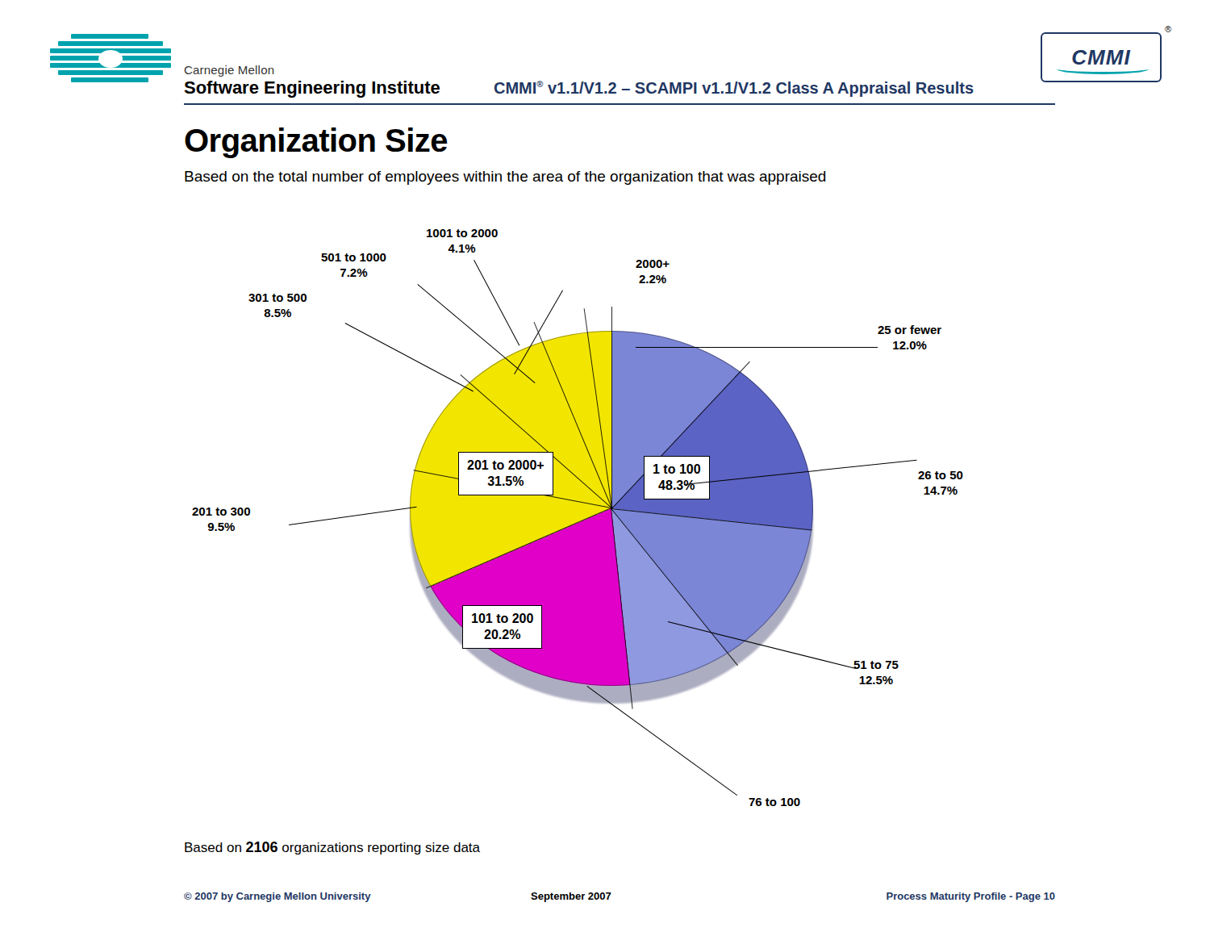Carnegie Mellon
Software Engineering Institute
CMMI® v1.1/V1.2 – SCAMPI v1.1/V1.2 Class A Appraisal Results
®
CMMI
Organization Size
Based on the total number of employees within the area of the organization that was appraised
201 to 2000+
31.5%
1 to 100
48.3%
101 to 200
20.2%
1001 to 2000
4.1%
501 to 1000
7.2%
2000+
2.2%
25 or fewer
12.0%
301 to 500
8.5%
201 to 300
9.5%
26 to 50
14.7%
51 to 75
12.5%
76 to 100
Based on 2106 organizations reporting size data
© 2007 by Carnegie Mellon University September 2007 Process Maturity Profile - Page 10